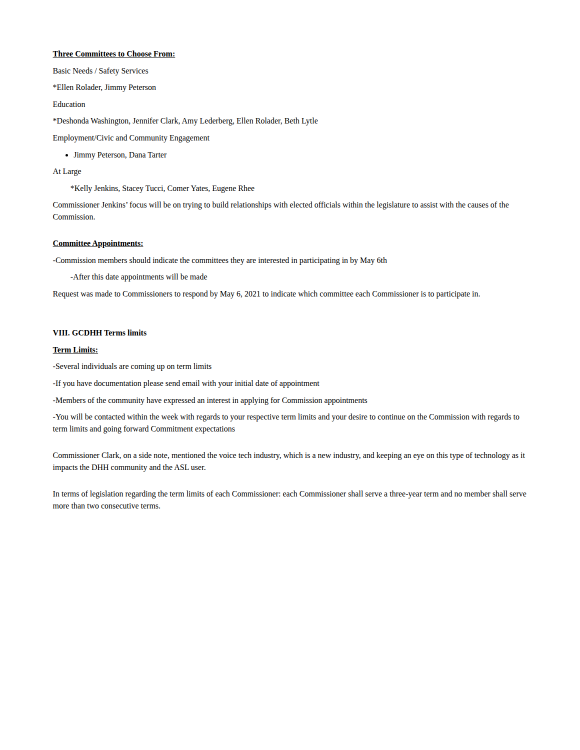Three Committees to Choose From:
Basic Needs / Safety Services
*Ellen Rolader, Jimmy Peterson
Education
*Deshonda Washington, Jennifer Clark, Amy Lederberg, Ellen Rolader, Beth Lytle
Employment/Civic and Community Engagement
Jimmy Peterson, Dana Tarter
At Large
*Kelly Jenkins, Stacey Tucci, Comer Yates, Eugene Rhee
Commissioner Jenkins’ focus will be on trying to build relationships with elected officials within the legislature to assist with the causes of the Commission.
Committee Appointments:
-Commission members should indicate the committees they are interested in participating in by May 6th
-After this date appointments will be made
Request was made to Commissioners to respond by May 6, 2021 to indicate which committee each Commissioner is to participate in.
VIII. GCDHH Terms limits
Term Limits:
-Several individuals are coming up on term limits
-If you have documentation please send email with your initial date of appointment
-Members of the community have expressed an interest in applying for Commission appointments
-You will be contacted within the week with regards to your respective term limits and your desire to continue on the Commission with regards to term limits and going forward Commitment expectations
Commissioner Clark, on a side note, mentioned the voice tech industry, which is a new industry, and keeping an eye on this type of technology as it impacts the DHH community and the ASL user.
In terms of legislation regarding the term limits of each Commissioner: each Commissioner shall serve a three-year term and no member shall serve more than two consecutive terms.